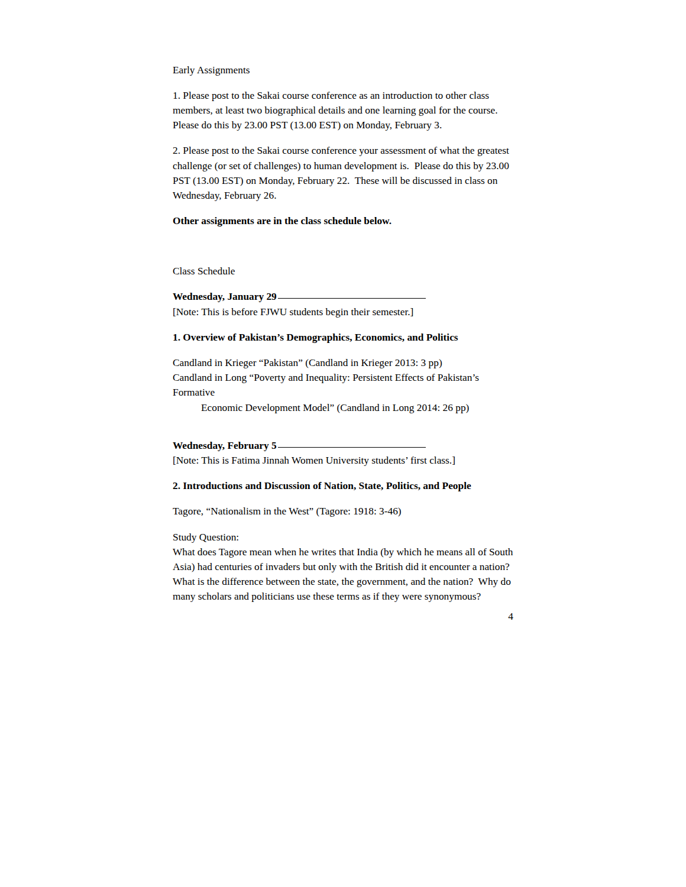Early Assignments
1. Please post to the Sakai course conference as an introduction to other class members, at least two biographical details and one learning goal for the course. Please do this by 23.00 PST (13.00 EST) on Monday, February 3.
2. Please post to the Sakai course conference your assessment of what the greatest challenge (or set of challenges) to human development is. Please do this by 23.00 PST (13.00 EST) on Monday, February 22. These will be discussed in class on Wednesday, February 26.
Other assignments are in the class schedule below.
Class Schedule
Wednesday, January 29
[Note: This is before FJWU students begin their semester.]
1. Overview of Pakistan’s Demographics, Economics, and Politics
Candland in Krieger “Pakistan” (Candland in Krieger 2013: 3 pp)
Candland in Long “Poverty and Inequality: Persistent Effects of Pakistan’s FormativeEconomic Development Model” (Candland in Long 2014: 26 pp)
Wednesday, February 5
[Note: This is Fatima Jinnah Women University students’ first class.]
2. Introductions and Discussion of Nation, State, Politics, and People
Tagore, “Nationalism in the West” (Tagore: 1918: 3-46)
Study Question:
What does Tagore mean when he writes that India (by which he means all of South Asia) had centuries of invaders but only with the British did it encounter a nation? What is the difference between the state, the government, and the nation? Why do many scholars and politicians use these terms as if they were synonymous?
4